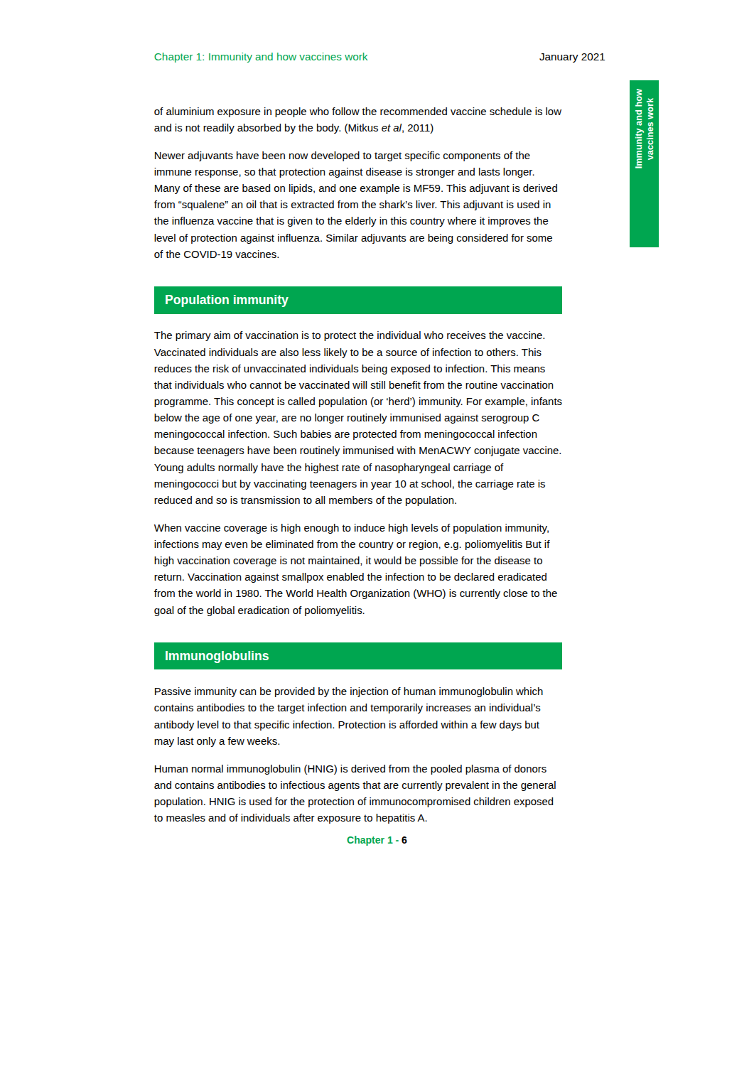Chapter 1: Immunity and how vaccines work
January 2021
Immunity and how
vaccines work
of aluminium exposure in people who follow the recommended vaccine schedule is low and is not readily absorbed by the body. (Mitkus et al, 2011)
Newer adjuvants have been now developed to target specific components of the immune response, so that protection against disease is stronger and lasts longer. Many of these are based on lipids, and one example is MF59. This adjuvant is derived from “squalene” an oil that is extracted from the shark’s liver. This adjuvant is used in the influenza vaccine that is given to the elderly in this country where it improves the level of protection against influenza. Similar adjuvants are being considered for some of the COVID-19 vaccines.
Population immunity
The primary aim of vaccination is to protect the individual who receives the vaccine. Vaccinated individuals are also less likely to be a source of infection to others. This reduces the risk of unvaccinated individuals being exposed to infection. This means that individuals who cannot be vaccinated will still benefit from the routine vaccination programme. This concept is called population (or ‘herd’) immunity. For example, infants below the age of one year, are no longer routinely immunised against serogroup C meningococcal infection. Such babies are protected from meningococcal infection because teenagers have been routinely immunised with MenACWY conjugate vaccine. Young adults normally have the highest rate of nasopharyngeal carriage of meningococci but by vaccinating teenagers in year 10 at school, the carriage rate is reduced and so is transmission to all members of the population.
When vaccine coverage is high enough to induce high levels of population immunity, infections may even be eliminated from the country or region, e.g. poliomyelitis But if high vaccination coverage is not maintained, it would be possible for the disease to return. Vaccination against smallpox enabled the infection to be declared eradicated from the world in 1980. The World Health Organization (WHO) is currently close to the goal of the global eradication of poliomyelitis.
Immunoglobulins
Passive immunity can be provided by the injection of human immunoglobulin which contains antibodies to the target infection and temporarily increases an individual’s antibody level to that specific infection. Protection is afforded within a few days but may last only a few weeks.
Human normal immunoglobulin (HNIG) is derived from the pooled plasma of donors and contains antibodies to infectious agents that are currently prevalent in the general population. HNIG is used for the protection of immunocompromised children exposed to measles and of individuals after exposure to hepatitis A.
Chapter 1 - 6